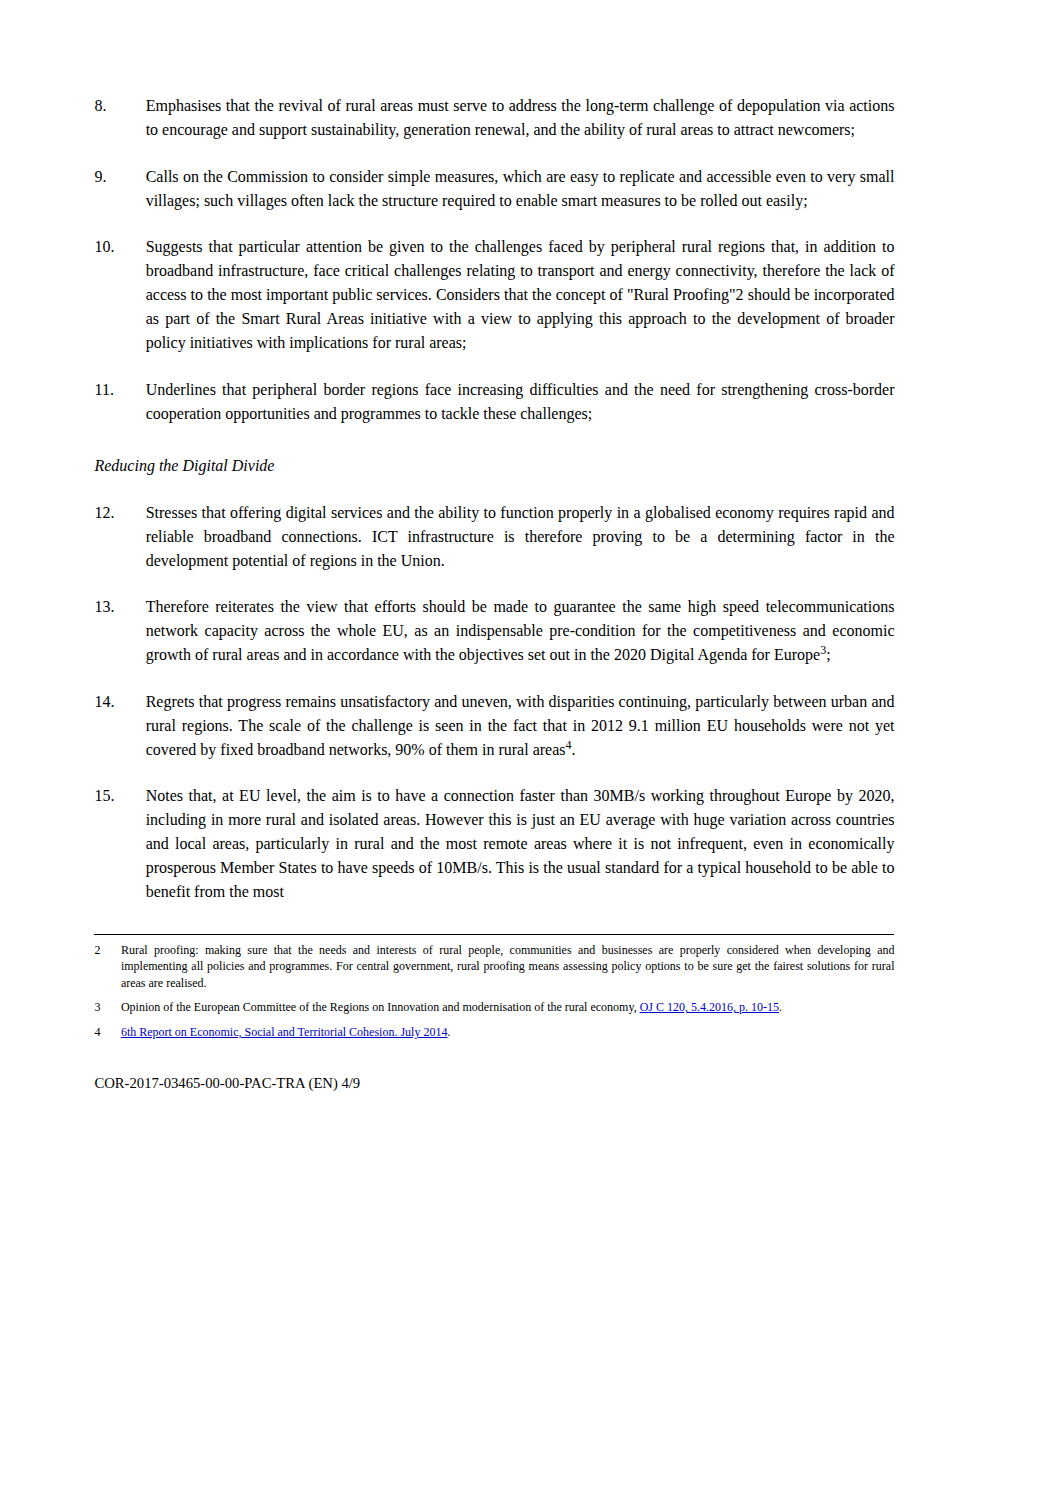8. Emphasises that the revival of rural areas must serve to address the long-term challenge of depopulation via actions to encourage and support sustainability, generation renewal, and the ability of rural areas to attract newcomers;
9. Calls on the Commission to consider simple measures, which are easy to replicate and accessible even to very small villages; such villages often lack the structure required to enable smart measures to be rolled out easily;
10. Suggests that particular attention be given to the challenges faced by peripheral rural regions that, in addition to broadband infrastructure, face critical challenges relating to transport and energy connectivity, therefore the lack of access to the most important public services. Considers that the concept of "Rural Proofing"2 should be incorporated as part of the Smart Rural Areas initiative with a view to applying this approach to the development of broader policy initiatives with implications for rural areas;
11. Underlines that peripheral border regions face increasing difficulties and the need for strengthening cross-border cooperation opportunities and programmes to tackle these challenges;
Reducing the Digital Divide
12. Stresses that offering digital services and the ability to function properly in a globalised economy requires rapid and reliable broadband connections. ICT infrastructure is therefore proving to be a determining factor in the development potential of regions in the Union.
13. Therefore reiterates the view that efforts should be made to guarantee the same high speed telecommunications network capacity across the whole EU, as an indispensable pre-condition for the competitiveness and economic growth of rural areas and in accordance with the objectives set out in the 2020 Digital Agenda for Europe3;
14. Regrets that progress remains unsatisfactory and uneven, with disparities continuing, particularly between urban and rural regions. The scale of the challenge is seen in the fact that in 2012 9.1 million EU households were not yet covered by fixed broadband networks, 90% of them in rural areas4.
15. Notes that, at EU level, the aim is to have a connection faster than 30MB/s working throughout Europe by 2020, including in more rural and isolated areas. However this is just an EU average with huge variation across countries and local areas, particularly in rural and the most remote areas where it is not infrequent, even in economically prosperous Member States to have speeds of 10MB/s. This is the usual standard for a typical household to be able to benefit from the most
2
Rural proofing: making sure that the needs and interests of rural people, communities and businesses are properly considered when developing and implementing all policies and programmes. For central government, rural proofing means assessing policy options to be sure get the fairest solutions for rural areas are realised.
3
Opinion of the European Committee of the Regions on Innovation and modernisation of the rural economy, OJ C 120, 5.4.2016, p. 10-15.
4
6th Report on Economic, Social and Territorial Cohesion. July 2014.
COR-2017-03465-00-00-PAC-TRA (EN) 4/9